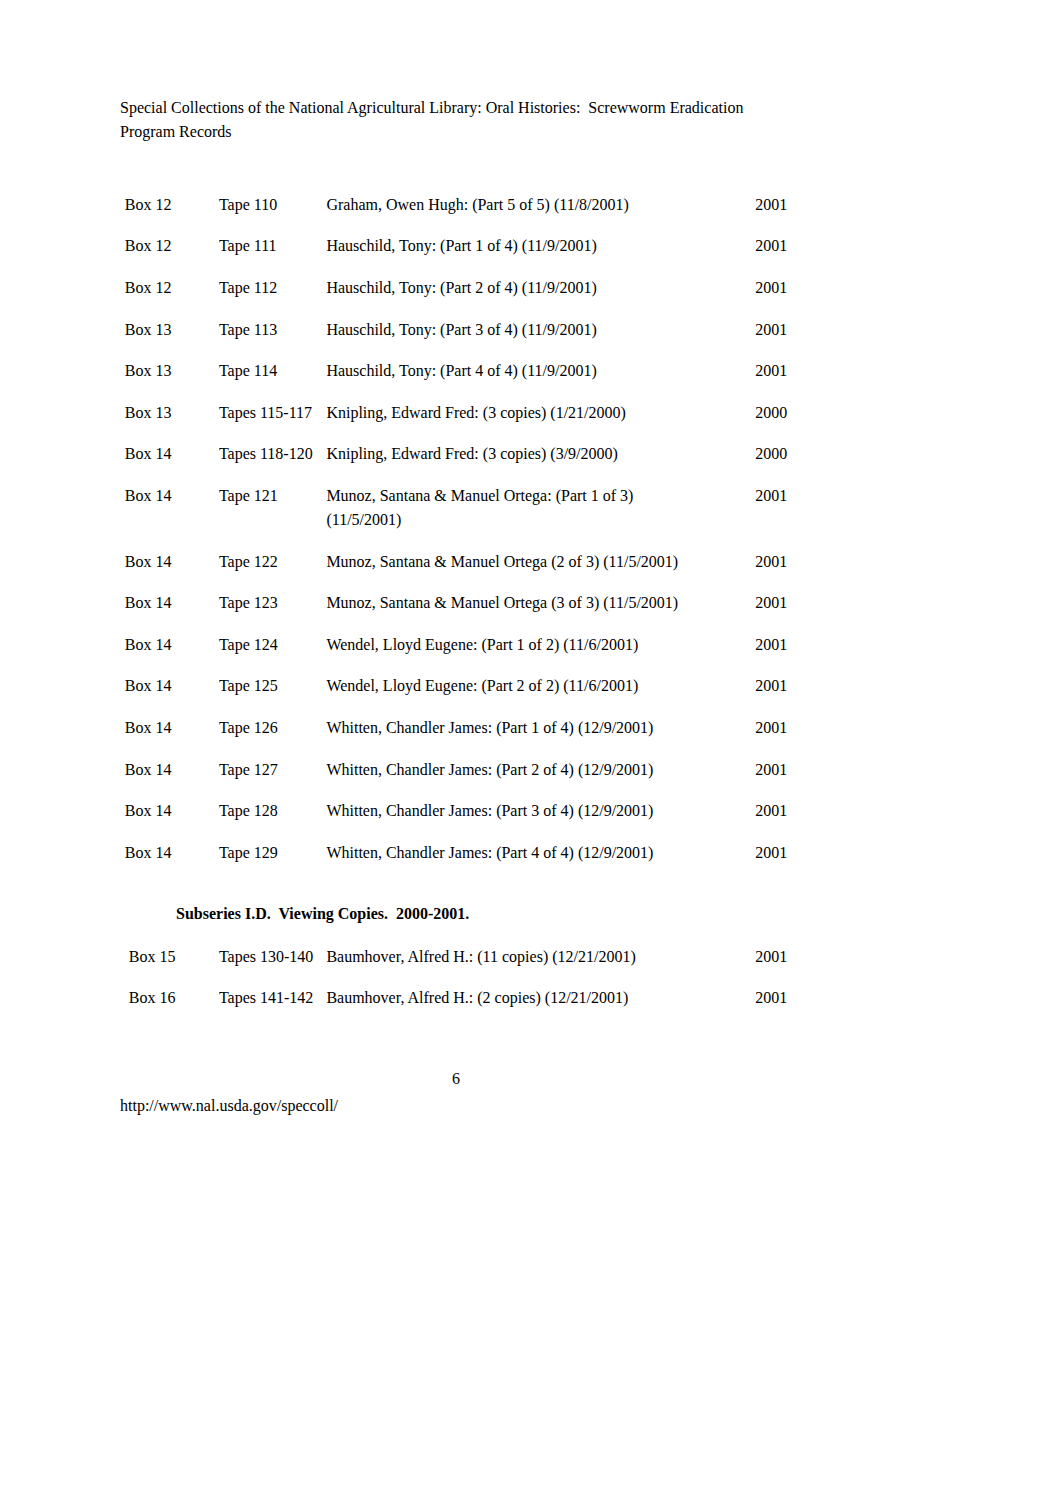Special Collections of the National Agricultural Library: Oral Histories: Screwworm Eradication Program Records
| Box 12 | Tape 110 | Graham, Owen Hugh: (Part 5 of 5) (11/8/2001) | 2001 |
| Box 12 | Tape 111 | Hauschild, Tony: (Part 1 of 4) (11/9/2001) | 2001 |
| Box 12 | Tape 112 | Hauschild, Tony: (Part 2 of 4) (11/9/2001) | 2001 |
| Box 13 | Tape 113 | Hauschild, Tony: (Part 3 of 4) (11/9/2001) | 2001 |
| Box 13 | Tape 114 | Hauschild, Tony: (Part 4 of 4) (11/9/2001) | 2001 |
| Box 13 | Tapes 115-117 | Knipling, Edward Fred: (3 copies) (1/21/2000) | 2000 |
| Box 14 | Tapes 118-120 | Knipling, Edward Fred: (3 copies) (3/9/2000) | 2000 |
| Box 14 | Tape 121 | Munoz, Santana & Manuel Ortega: (Part 1 of 3) (11/5/2001) | 2001 |
| Box 14 | Tape 122 | Munoz, Santana & Manuel Ortega (2 of 3) (11/5/2001) | 2001 |
| Box 14 | Tape 123 | Munoz, Santana & Manuel Ortega (3 of 3) (11/5/2001) | 2001 |
| Box 14 | Tape 124 | Wendel, Lloyd Eugene: (Part 1 of 2) (11/6/2001) | 2001 |
| Box 14 | Tape 125 | Wendel, Lloyd Eugene: (Part 2 of 2) (11/6/2001) | 2001 |
| Box 14 | Tape 126 | Whitten, Chandler James: (Part 1 of 4) (12/9/2001) | 2001 |
| Box 14 | Tape 127 | Whitten, Chandler James: (Part 2 of 4) (12/9/2001) | 2001 |
| Box 14 | Tape 128 | Whitten, Chandler James: (Part 3 of 4) (12/9/2001) | 2001 |
| Box 14 | Tape 129 | Whitten, Chandler James: (Part 4 of 4) (12/9/2001) | 2001 |
| Subseries I.D. Viewing Copies. 2000-2001. |
| Box 15 | Tapes 130-140 | Baumhover, Alfred H.: (11 copies) (12/21/2001) | 2001 |
| Box 16 | Tapes 141-142 | Baumhover, Alfred H.: (2 copies) (12/21/2001) | 2001 |
6
http://www.nal.usda.gov/speccoll/